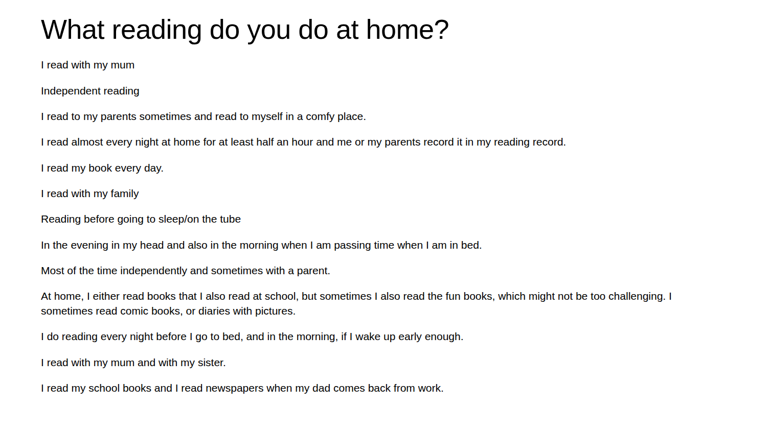What reading do you do at home?
I read with my mum
Independent reading
I read to my parents sometimes and read to myself in a comfy place.
I read almost every night at home for at least half an hour and me or my parents record it in my reading record.
I read my book every day.
I read with my family
Reading before going to sleep/on the tube
In the evening in my head and also in the morning when I am passing time when I am in bed.
Most of the time independently and sometimes with a parent.
At home, I either read books that I also read at school, but sometimes I also read the fun books, which might not be too challenging. I sometimes read comic books, or diaries with pictures.
I do reading every night before I go to bed, and in the morning, if I wake up early enough.
I read with my mum and with my sister.
I read my school books and I read newspapers when my dad comes back from work.